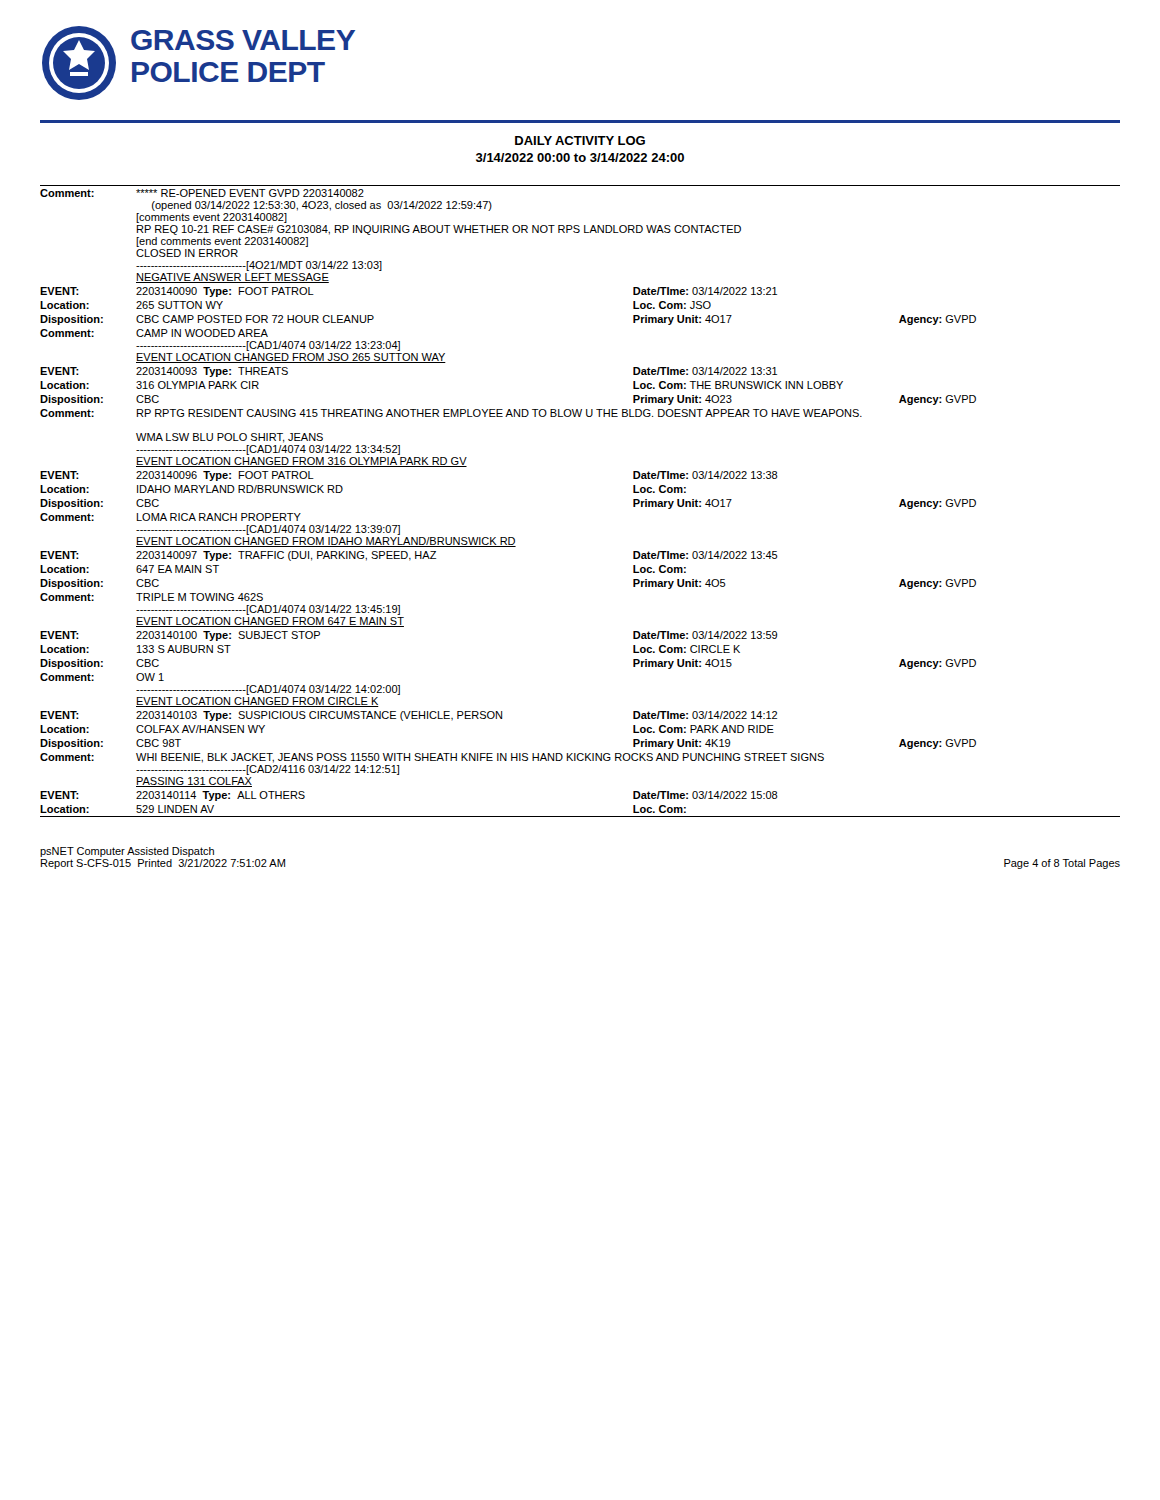GRASS VALLEY
POLICE DEPT
DAILY ACTIVITY LOG
3/14/2022 00:00 to 3/14/2022 24:00
| Comment: | ***** RE-OPENED EVENT GVPD 2203140082 (opened 03/14/2022 12:53:30, 4O23, closed as 03/14/2022 12:59:47) [comments event 2203140082] RP REQ 10-21 REF CASE# G2103084, RP INQUIRING ABOUT WHETHER OR NOT RPS LANDLORD WAS CONTACTED [end comments event 2203140082] CLOSED IN ERROR ------------------------------[4O21/MDT 03/14/22 13:03] NEGATIVE ANSWER LEFT MESSAGE |
| EVENT: | 2203140090 Type: FOOT PATROL | Date/TIme: 03/14/2022 13:21 |
| Location: | 265 SUTTON WY | Loc. Com: JSO |
| Disposition: | CBC CAMP POSTED FOR 72 HOUR CLEANUP | Primary Unit: 4O17 | Agency: GVPD | |
| Comment: | CAMP IN WOODED AREA ------------------------------[CAD1/4074 03/14/22 13:23:04] EVENT LOCATION CHANGED FROM JSO 265 SUTTON WAY |
| EVENT: | 2203140093 Type: THREATS | Date/TIme: 03/14/2022 13:31 |
| Location: | 316 OLYMPIA PARK CIR | Loc. Com: THE BRUNSWICK INN LOBBY |
| Disposition: | CBC | Primary Unit: 4O23 | Agency: GVPD | |
| Comment: | RP RPTG RESIDENT CAUSING 415 THREATING ANOTHER EMPLOYEE AND TO BLOW U THE BLDG. DOESNT APPEAR TO HAVE WEAPONS. WMA LSW BLU POLO SHIRT, JEANS ------------------------------[CAD1/4074 03/14/22 13:34:52] EVENT LOCATION CHANGED FROM 316 OLYMPIA PARK RD GV |
| EVENT: | 2203140096 Type: FOOT PATROL | Date/TIme: 03/14/2022 13:38 |
| Location: | IDAHO MARYLAND RD/BRUNSWICK RD | Loc. Com: |
| Disposition: | CBC | Primary Unit: 4O17 | Agency: GVPD | |
| Comment: | LOMA RICA RANCH PROPERTY ------------------------------[CAD1/4074 03/14/22 13:39:07] EVENT LOCATION CHANGED FROM IDAHO MARYLAND/BRUNSWICK RD |
| EVENT: | 2203140097 Type: TRAFFIC (DUI, PARKING, SPEED, HAZ | Date/TIme: 03/14/2022 13:45 |
| Location: | 647 EA MAIN ST | Loc. Com: |
| Disposition: | CBC | Primary Unit: 4O5 | Agency: GVPD | |
| Comment: | TRIPLE M TOWING 462S ------------------------------[CAD1/4074 03/14/22 13:45:19] EVENT LOCATION CHANGED FROM 647 E MAIN ST |
| EVENT: | 2203140100 Type: SUBJECT STOP | Date/TIme: 03/14/2022 13:59 |
| Location: | 133 S AUBURN ST | Loc. Com: CIRCLE K |
| Disposition: | CBC | Primary Unit: 4O15 | Agency: GVPD | |
| Comment: | OW 1 ------------------------------[CAD1/4074 03/14/22 14:02:00] EVENT LOCATION CHANGED FROM CIRCLE K |
| EVENT: | 2203140103 Type: SUSPICIOUS CIRCUMSTANCE (VEHICLE, PERSON | Date/TIme: 03/14/2022 14:12 |
| Location: | COLFAX AV/HANSEN WY | Loc. Com: PARK AND RIDE |
| Disposition: | CBC 98T | Primary Unit: 4K19 | Agency: GVPD | |
| Comment: | WHI BEENIE, BLK JACKET, JEANS POSS 11550 WITH SHEATH KNIFE IN HIS HAND KICKING ROCKS AND PUNCHING STREET SIGNS ------------------------------[CAD2/4116 03/14/22 14:12:51] PASSING 131 COLFAX |
| EVENT: | 2203140114 Type: ALL OTHERS | Date/TIme: 03/14/2022 15:08 |
| Location: | 529 LINDEN AV | Loc. Com: |
psNET Computer Assisted Dispatch
Report S-CFS-015 Printed 3/21/2022 7:51:02 AM
Page 4 of 8 Total Pages